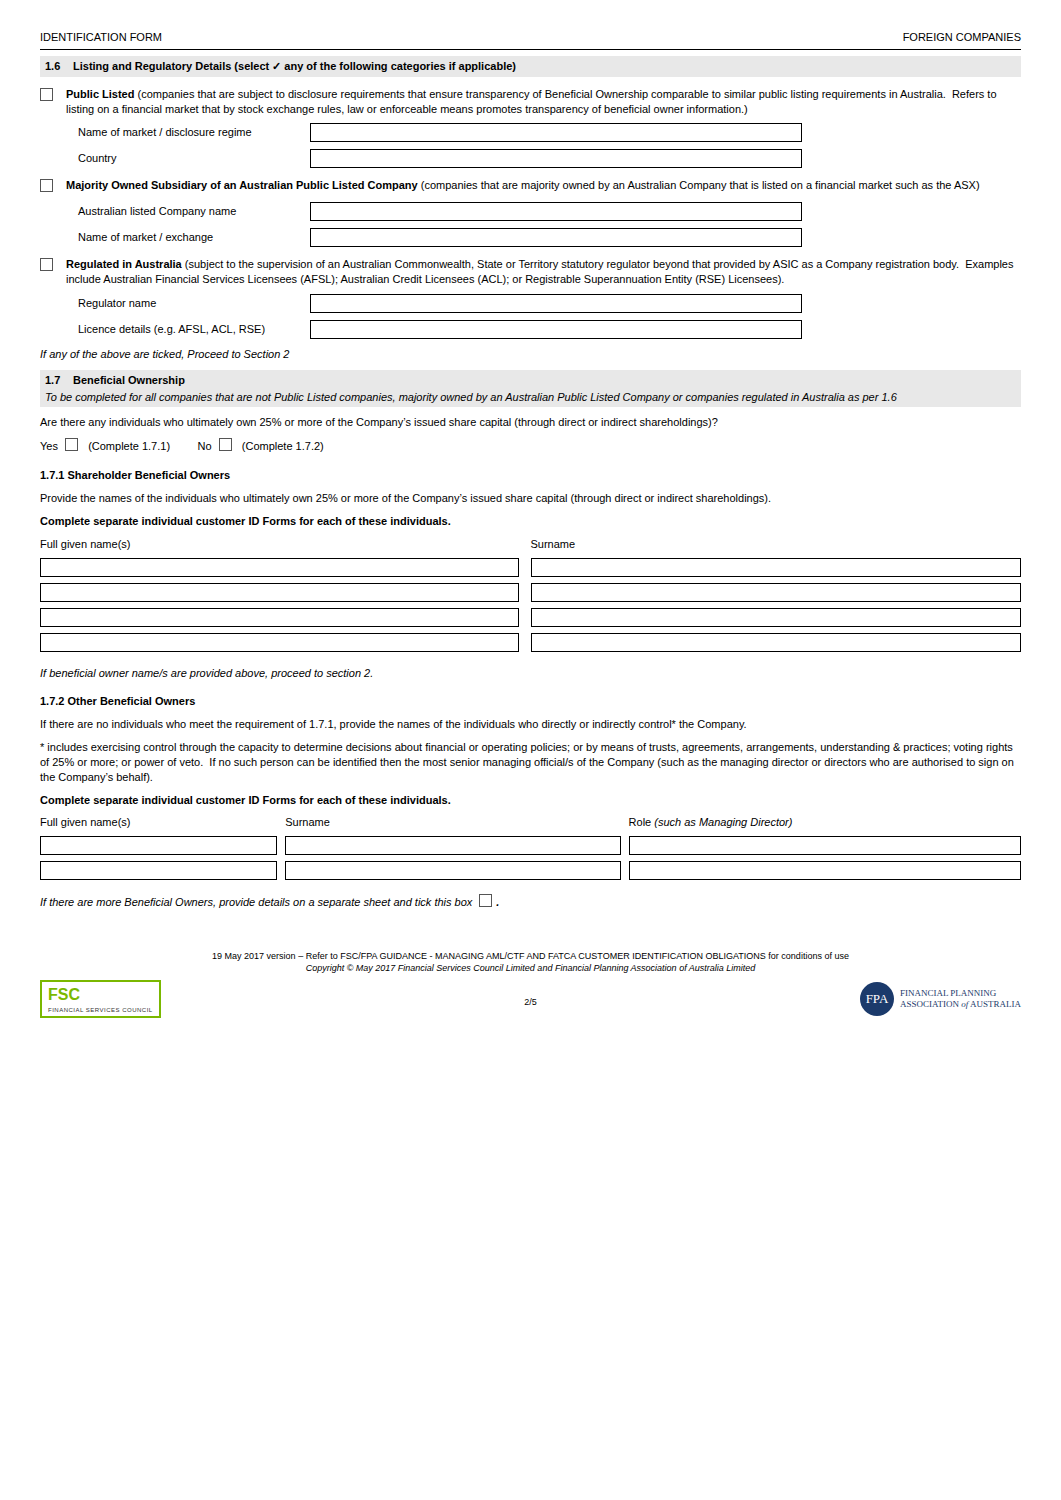IDENTIFICATION FORM
FOREIGN COMPANIES
1.6 Listing and Regulatory Details (select ✓ any of the following categories if applicable)
Public Listed (companies that are subject to disclosure requirements that ensure transparency of Beneficial Ownership comparable to similar public listing requirements in Australia. Refers to listing on a financial market that by stock exchange rules, law or enforceable means promotes transparency of beneficial owner information.)
Name of market / disclosure regime
Country
Majority Owned Subsidiary of an Australian Public Listed Company (companies that are majority owned by an Australian Company that is listed on a financial market such as the ASX)
Australian listed Company name
Name of market / exchange
Regulated in Australia (subject to the supervision of an Australian Commonwealth, State or Territory statutory regulator beyond that provided by ASIC as a Company registration body. Examples include Australian Financial Services Licensees (AFSL); Australian Credit Licensees (ACL); or Registrable Superannuation Entity (RSE) Licensees).
Regulator name
Licence details (e.g. AFSL, ACL, RSE)
If any of the above are ticked, Proceed to Section 2
1.7 Beneficial Ownership
To be completed for all companies that are not Public Listed companies, majority owned by an Australian Public Listed Company or companies regulated in Australia as per 1.6
Are there any individuals who ultimately own 25% or more of the Company’s issued share capital (through direct or indirect shareholdings)?
Yes (Complete 1.7.1) No (Complete 1.7.2)
1.7.1 Shareholder Beneficial Owners
Provide the names of the individuals who ultimately own 25% or more of the Company’s issued share capital (through direct or indirect shareholdings).
Complete separate individual customer ID Forms for each of these individuals.
| Full given name(s) | Surname |
If beneficial owner name/s are provided above, proceed to section 2.
1.7.2 Other Beneficial Owners
If there are no individuals who meet the requirement of 1.7.1, provide the names of the individuals who directly or indirectly control* the Company.
* includes exercising control through the capacity to determine decisions about financial or operating policies; or by means of trusts, agreements, arrangements, understanding & practices; voting rights of 25% or more; or power of veto. If no such person can be identified then the most senior managing official/s of the Company (such as the managing director or directors who are authorised to sign on the Company’s behalf).
Complete separate individual customer ID Forms for each of these individuals.
| Full given name(s) | Surname | Role (such as Managing Director) |
If there are more Beneficial Owners, provide details on a separate sheet and tick this box .
19 May 2017 version – Refer to FSC/FPA GUIDANCE - MANAGING AML/CTF AND FATCA CUSTOMER IDENTIFICATION OBLIGATIONS for conditions of use
Copyright © May 2017 Financial Services Council Limited and Financial Planning Association of Australia Limited
FSCFINANCIAL SERVICES COUNCIL
FPA
FINANCIAL PLANNING
ASSOCIATION of AUSTRALIA
2/5